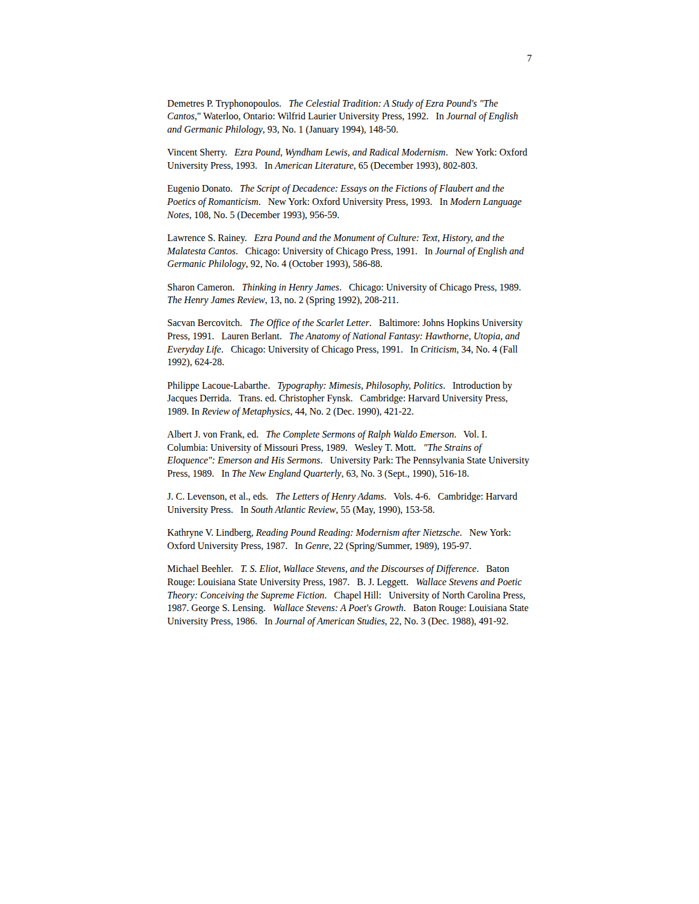7
Demetres P. Tryphonopoulos. The Celestial Tradition: A Study of Ezra Pound's "The Cantos," Waterloo, Ontario: Wilfrid Laurier University Press, 1992. In Journal of English and Germanic Philology, 93, No. 1 (January 1994), 148-50.
Vincent Sherry. Ezra Pound, Wyndham Lewis, and Radical Modernism. New York: Oxford University Press, 1993. In American Literature, 65 (December 1993), 802-803.
Eugenio Donato. The Script of Decadence: Essays on the Fictions of Flaubert and the Poetics of Romanticism. New York: Oxford University Press, 1993. In Modern Language Notes, 108, No. 5 (December 1993), 956-59.
Lawrence S. Rainey. Ezra Pound and the Monument of Culture: Text, History, and the Malatesta Cantos. Chicago: University of Chicago Press, 1991. In Journal of English and Germanic Philology, 92, No. 4 (October 1993), 586-88.
Sharon Cameron. Thinking in Henry James. Chicago: University of Chicago Press, 1989. The Henry James Review, 13, no. 2 (Spring 1992), 208-211.
Sacvan Bercovitch. The Office of the Scarlet Letter. Baltimore: Johns Hopkins University Press, 1991. Lauren Berlant. The Anatomy of National Fantasy: Hawthorne, Utopia, and Everyday Life. Chicago: University of Chicago Press, 1991. In Criticism, 34, No. 4 (Fall 1992), 624-28.
Philippe Lacoue-Labarthe. Typography: Mimesis, Philosophy, Politics. Introduction by Jacques Derrida. Trans. ed. Christopher Fynsk. Cambridge: Harvard University Press, 1989. In Review of Metaphysics, 44, No. 2 (Dec. 1990), 421-22.
Albert J. von Frank, ed. The Complete Sermons of Ralph Waldo Emerson. Vol. I. Columbia: University of Missouri Press, 1989. Wesley T. Mott. "The Strains of Eloquence": Emerson and His Sermons. University Park: The Pennsylvania State University Press, 1989. In The New England Quarterly, 63, No. 3 (Sept., 1990), 516-18.
J. C. Levenson, et al., eds. The Letters of Henry Adams. Vols. 4-6. Cambridge: Harvard University Press. In South Atlantic Review, 55 (May, 1990), 153-58.
Kathryne V. Lindberg, Reading Pound Reading: Modernism after Nietzsche. New York: Oxford University Press, 1987. In Genre, 22 (Spring/Summer, 1989), 195-97.
Michael Beehler. T. S. Eliot, Wallace Stevens, and the Discourses of Difference. Baton Rouge: Louisiana State University Press, 1987. B. J. Leggett. Wallace Stevens and Poetic Theory: Conceiving the Supreme Fiction. Chapel Hill: University of North Carolina Press, 1987. George S. Lensing. Wallace Stevens: A Poet's Growth. Baton Rouge: Louisiana State University Press, 1986. In Journal of American Studies, 22, No. 3 (Dec. 1988), 491-92.